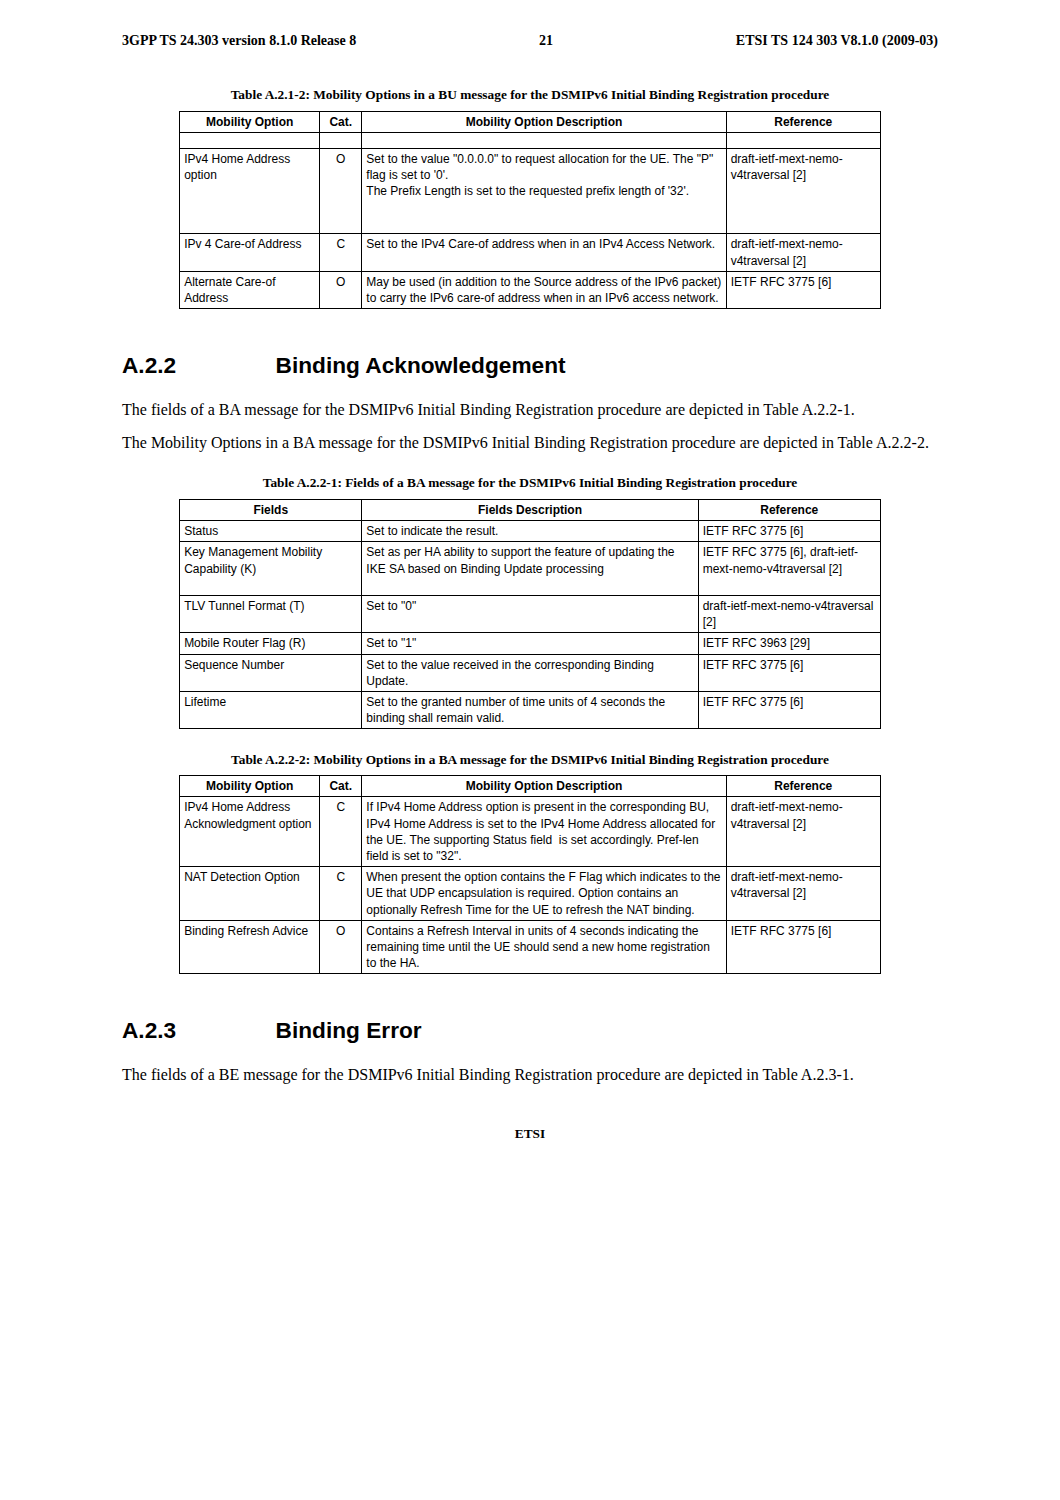3GPP TS 24.303 version 8.1.0 Release 8
21
ETSI TS 124 303 V8.1.0 (2009-03)
Table A.2.1-2: Mobility Options in a BU message for the DSMIPv6 Initial Binding Registration procedure
| Mobility Option | Cat. | Mobility Option Description | Reference |
| --- | --- | --- | --- |
| IPv4 Home Address option | O | Set to the value "0.0.0.0" to request allocation for the UE. The "P" flag is set to '0'. The Prefix Length is set to the requested prefix length of '32'. | draft-ietf-mext-nemo-v4traversal [2] |
| IPv 4 Care-of Address | C | Set to the IPv4 Care-of address when in an IPv4 Access Network. | draft-ietf-mext-nemo-v4traversal [2] |
| Alternate Care-of Address | O | May be used (in addition to the Source address of the IPv6 packet) to carry the IPv6 care-of address when in an IPv6 access network. | IETF RFC 3775 [6] |
A.2.2 Binding Acknowledgement
The fields of a BA message for the DSMIPv6 Initial Binding Registration procedure are depicted in Table A.2.2-1.
The Mobility Options in a BA message for the DSMIPv6 Initial Binding Registration procedure are depicted in Table A.2.2-2.
Table A.2.2-1: Fields of a BA message for the DSMIPv6 Initial Binding Registration procedure
| Fields | Fields Description | Reference |
| --- | --- | --- |
| Status | Set to indicate the result. | IETF RFC 3775 [6] |
| Key Management Mobility Capability (K) | Set as per HA ability to support the feature of updating the IKE SA based on Binding Update processing | IETF RFC 3775 [6], draft-ietf-mext-nemo-v4traversal [2] |
| TLV Tunnel Format (T) | Set to "0" | draft-ietf-mext-nemo-v4traversal [2] |
| Mobile Router Flag (R) | Set to "1" | IETF RFC 3963 [29] |
| Sequence Number | Set to the value received in the corresponding Binding Update. | IETF RFC 3775 [6] |
| Lifetime | Set to the granted number of time units of 4 seconds the binding shall remain valid. | IETF RFC 3775 [6] |
Table A.2.2-2: Mobility Options in a BA message for the DSMIPv6 Initial Binding Registration procedure
| Mobility Option | Cat. | Mobility Option Description | Reference |
| --- | --- | --- | --- |
| IPv4 Home Address Acknowledgment option | C | If IPv4 Home Address option is present in the corresponding BU, IPv4 Home Address is set to the IPv4 Home Address allocated for the UE. The supporting Status field is set accordingly. Pref-len field is set to "32". | draft-ietf-mext-nemo-v4traversal [2] |
| NAT Detection Option | C | When present the option contains the F Flag which indicates to the UE that UDP encapsulation is required. Option contains an optionally Refresh Time for the UE to refresh the NAT binding. | draft-ietf-mext-nemo-v4traversal [2] |
| Binding Refresh Advice | O | Contains a Refresh Interval in units of 4 seconds indicating the remaining time until the UE should send a new home registration to the HA. | IETF RFC 3775 [6] |
A.2.3 Binding Error
The fields of a BE message for the DSMIPv6 Initial Binding Registration procedure are depicted in Table A.2.3-1.
ETSI